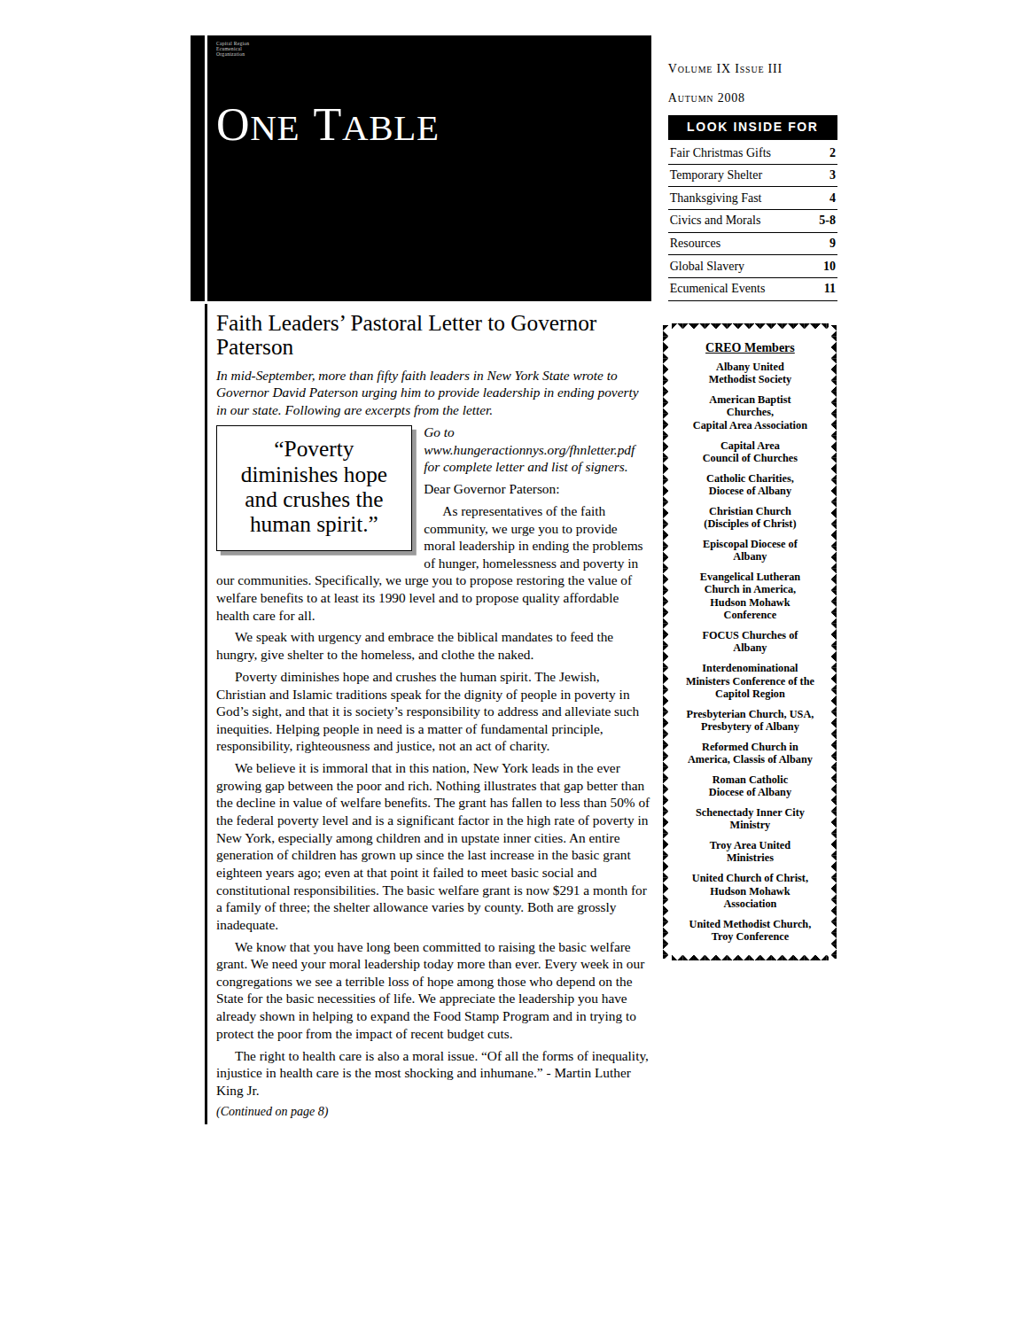Capital Region Ecumenical Organization
One Table
Volume IX Issue III
Autumn 2008
LOOK INSIDE FOR
| Fair Christmas Gifts | 2 |
| Temporary Shelter | 3 |
| Thanksgiving Fast | 4 |
| Civics and Morals | 5-8 |
| Resources | 9 |
| Global Slavery | 10 |
| Ecumenical Events | 11 |
Faith Leaders’ Pastoral Letter to Governor Paterson
In mid-September, more than fifty faith leaders in New York State wrote to Governor David Paterson urging him to provide leadership in ending poverty in our state. Following are excerpts from the letter.
“Poverty diminishes hope and crushes the human spirit.”
Go to www.hungeractionnys.org/fhnletter.pdf for complete letter and list of signers.
Dear Governor Paterson:
As representatives of the faith community, we urge you to provide moral leadership in ending the problems of hunger, homelessness and poverty in our communities. Specifically, we urge you to propose restoring the value of welfare benefits to at least its 1990 level and to propose quality affordable health care for all.
We speak with urgency and embrace the biblical mandates to feed the hungry, give shelter to the homeless, and clothe the naked.
Poverty diminishes hope and crushes the human spirit. The Jewish, Christian and Islamic traditions speak for the dignity of people in poverty in God’s sight, and that it is society’s responsibility to address and alleviate such inequities. Helping people in need is a matter of fundamental principle, responsibility, righteousness and justice, not an act of charity.
We believe it is immoral that in this nation, New York leads in the ever growing gap between the poor and rich. Nothing illustrates that gap better than the decline in value of welfare benefits. The grant has fallen to less than 50% of the federal poverty level and is a significant factor in the high rate of poverty in New York, especially among children and in upstate inner cities. An entire generation of children has grown up since the last increase in the basic grant eighteen years ago; even at that point it failed to meet basic social and constitutional responsibilities. The basic welfare grant is now $291 a month for a family of three; the shelter allowance varies by county. Both are grossly inadequate.
We know that you have long been committed to raising the basic welfare grant. We need your moral leadership today more than ever. Every week in our congregations we see a terrible loss of hope among those who depend on the State for the basic necessities of life. We appreciate the leadership you have already shown in helping to expand the Food Stamp Program and in trying to protect the poor from the impact of recent budget cuts.
The right to health care is also a moral issue. “Of all the forms of inequality, injustice in health care is the most shocking and inhumane.” - Martin Luther King Jr.
(Continued on page 8)
CREO Members
Albany United
Methodist Society
American Baptist Churches,
Capital Area Association
Capital Area
Council of Churches
Catholic Charities,
Diocese of Albany
Christian Church
(Disciples of Christ)
Episcopal Diocese of Albany
Evangelical Lutheran
Church in America,
Hudson Mohawk Conference
FOCUS Churches of Albany
Interdenominational
Ministers Conference of the
Capitol Region
Presbyterian Church, USA,
Presbytery of Albany
Reformed Church in
America, Classis of Albany
Roman Catholic
Diocese of Albany
Schenectady Inner City
Ministry
Troy Area United Ministries
United Church of Christ,
Hudson Mohawk Association
United Methodist Church,
Troy Conference